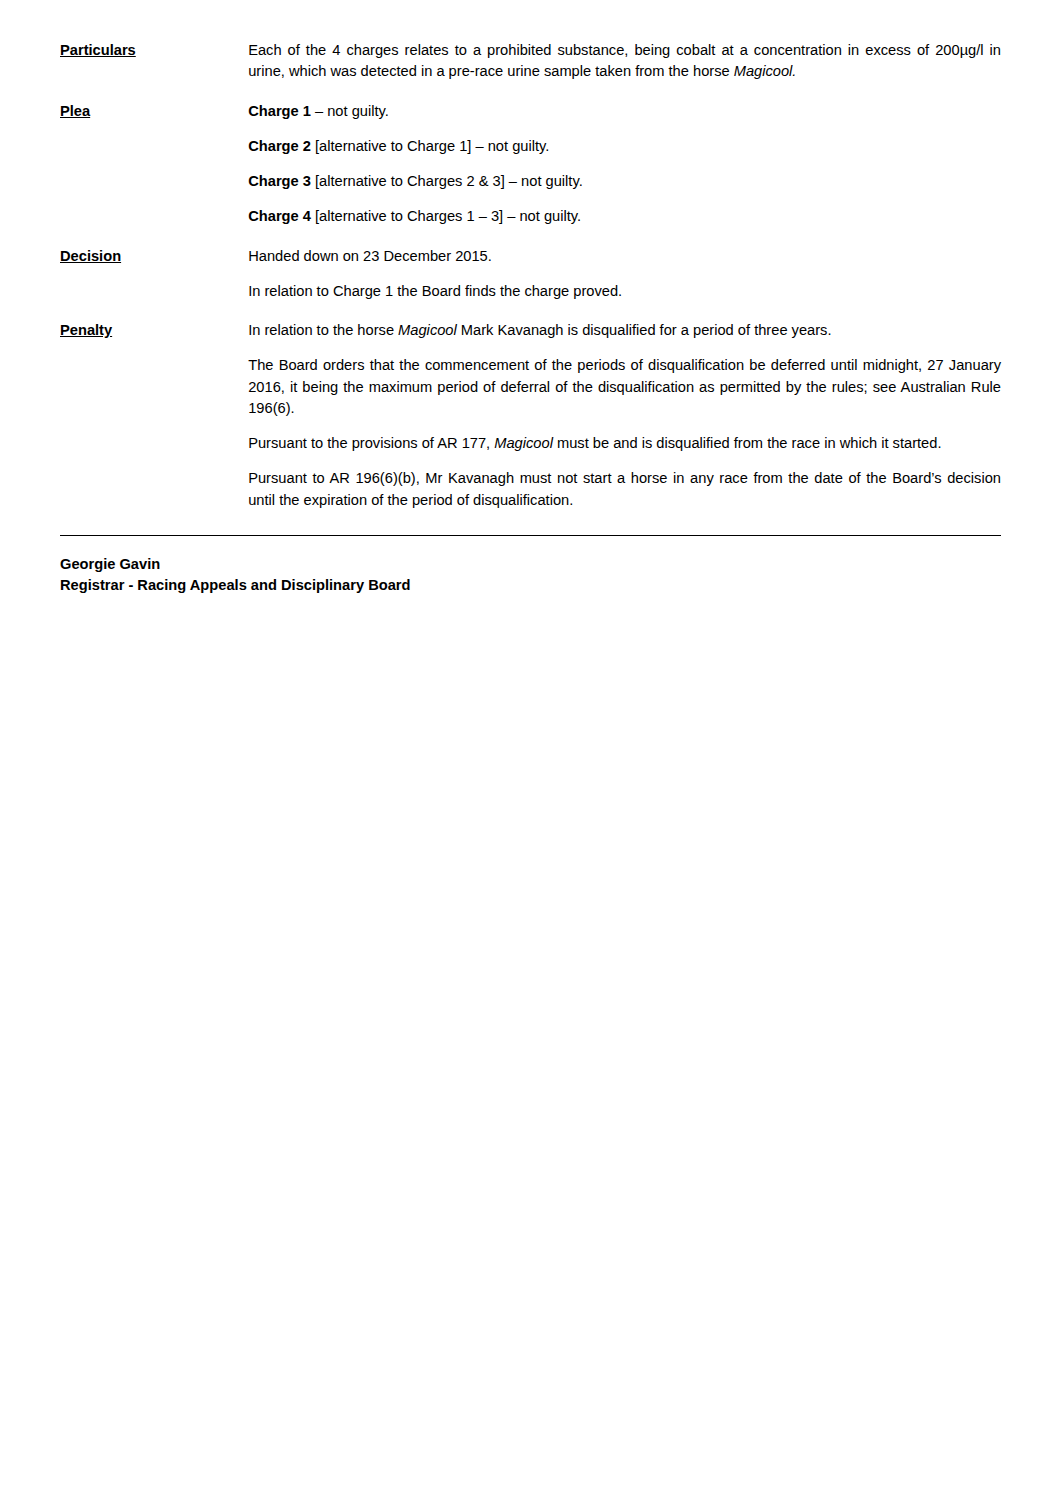| Particulars | Each of the 4 charges relates to a prohibited substance, being cobalt at a concentration in excess of 200µg/l in urine, which was detected in a pre-race urine sample taken from the horse Magicool. |
| Plea | Charge 1 – not guilty. Charge 2 [alternative to Charge 1] – not guilty. Charge 3 [alternative to Charges 2 & 3] – not guilty. Charge 4 [alternative to Charges 1 – 3] – not guilty. |
| Decision | Handed down on 23 December 2015. In relation to Charge 1 the Board finds the charge proved. |
| Penalty | In relation to the horse Magicool Mark Kavanagh is disqualified for a period of three years. The Board orders that the commencement of the periods of disqualification be deferred until midnight, 27 January 2016, it being the maximum period of deferral of the disqualification as permitted by the rules; see Australian Rule 196(6). Pursuant to the provisions of AR 177, Magicool must be and is disqualified from the race in which it started. Pursuant to AR 196(6)(b), Mr Kavanagh must not start a horse in any race from the date of the Board’s decision until the expiration of the period of disqualification. |
Georgie Gavin
Registrar - Racing Appeals and Disciplinary Board